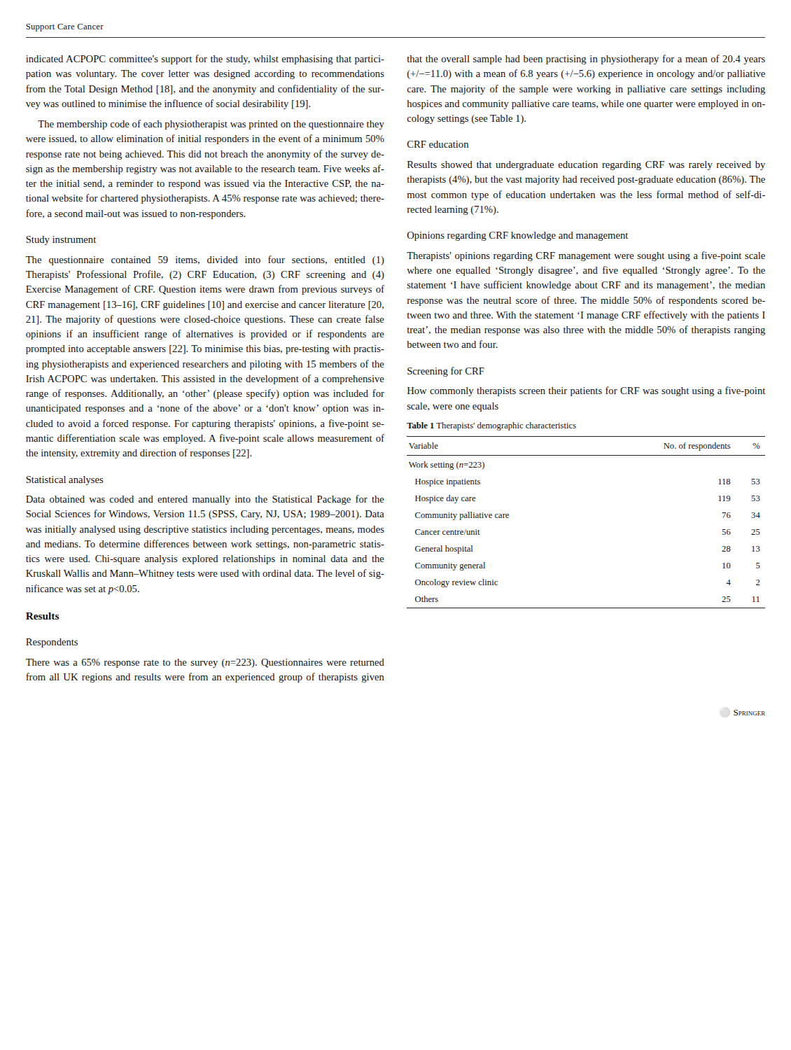Support Care Cancer
indicated ACPOPC committee's support for the study, whilst emphasising that participation was voluntary. The cover letter was designed according to recommendations from the Total Design Method [18], and the anonymity and confidentiality of the survey was outlined to minimise the influence of social desirability [19].
The membership code of each physiotherapist was printed on the questionnaire they were issued, to allow elimination of initial responders in the event of a minimum 50% response rate not being achieved. This did not breach the anonymity of the survey design as the membership registry was not available to the research team. Five weeks after the initial send, a reminder to respond was issued via the Interactive CSP, the national website for chartered physiotherapists. A 45% response rate was achieved; therefore, a second mail-out was issued to non-responders.
Study instrument
The questionnaire contained 59 items, divided into four sections, entitled (1) Therapists' Professional Profile, (2) CRF Education, (3) CRF screening and (4) Exercise Management of CRF. Question items were drawn from previous surveys of CRF management [13–16], CRF guidelines [10] and exercise and cancer literature [20, 21]. The majority of questions were closed-choice questions. These can create false opinions if an insufficient range of alternatives is provided or if respondents are prompted into acceptable answers [22]. To minimise this bias, pre-testing with practising physiotherapists and experienced researchers and piloting with 15 members of the Irish ACPOPC was undertaken. This assisted in the development of a comprehensive range of responses. Additionally, an ‘other’ (please specify) option was included for unanticipated responses and a ‘none of the above’ or a ‘don't know’ option was included to avoid a forced response. For capturing therapists' opinions, a five-point semantic differentiation scale was employed. A five-point scale allows measurement of the intensity, extremity and direction of responses [22].
Statistical analyses
Data obtained was coded and entered manually into the Statistical Package for the Social Sciences for Windows, Version 11.5 (SPSS, Cary, NJ, USA; 1989–2001). Data was initially analysed using descriptive statistics including percentages, means, modes and medians. To determine differences between work settings, non-parametric statistics were used. Chi-square analysis explored relationships in nominal data and the Kruskall Wallis and Mann–Whitney tests were used with ordinal data. The level of significance was set at p<0.05.
Results
Respondents
There was a 65% response rate to the survey (n=223). Questionnaires were returned from all UK regions and results were from an experienced group of therapists given that the overall sample had been practising in physiotherapy for a mean of 20.4 years (+/−=11.0) with a mean of 6.8 years (+/−5.6) experience in oncology and/or palliative care. The majority of the sample were working in palliative care settings including hospices and community palliative care teams, while one quarter were employed in oncology settings (see Table 1).
CRF education
Results showed that undergraduate education regarding CRF was rarely received by therapists (4%), but the vast majority had received post-graduate education (86%). The most common type of education undertaken was the less formal method of self-directed learning (71%).
Opinions regarding CRF knowledge and management
Therapists' opinions regarding CRF management were sought using a five-point scale where one equalled ‘Strongly disagree’, and five equalled ‘Strongly agree’. To the statement ‘I have sufficient knowledge about CRF and its management’, the median response was the neutral score of three. The middle 50% of respondents scored between two and three. With the statement ‘I manage CRF effectively with the patients I treat’, the median response was also three with the middle 50% of therapists ranging between two and four.
Screening for CRF
How commonly therapists screen their patients for CRF was sought using a five-point scale, were one equals
Table 1 Therapists' demographic characteristics
| Variable | No. of respondents | % |
| --- | --- | --- |
| Work setting ( n =223) |
| Hospice inpatients | 118 | 53 |
| Hospice day care | 119 | 53 |
| Community palliative care | 76 | 34 |
| Cancer centre/unit | 56 | 25 |
| General hospital | 28 | 13 |
| Community general | 10 | 5 |
| Oncology review clinic | 4 | 2 |
| Others | 25 | 11 |
⚪Springer